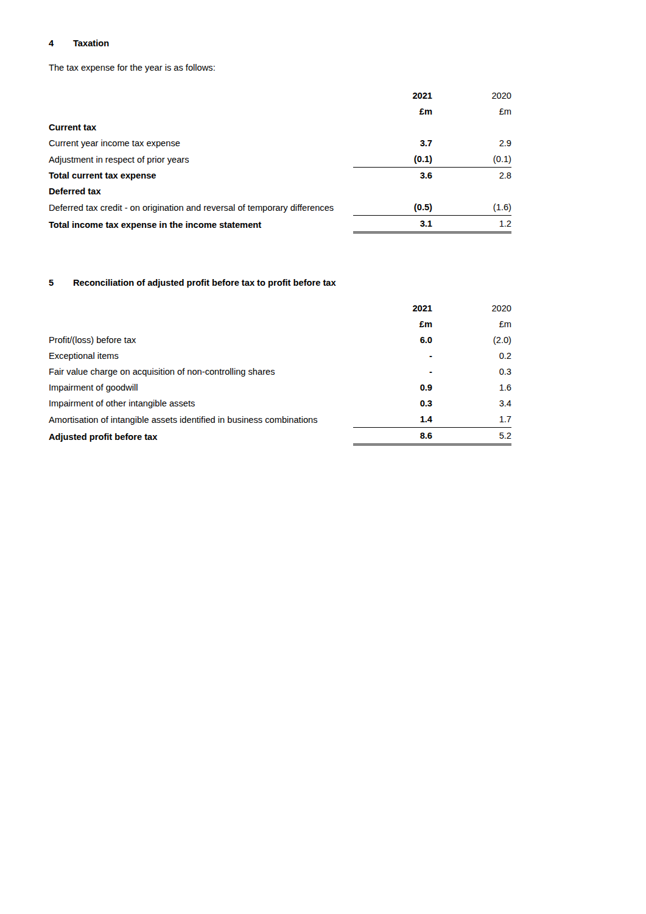4 Taxation
The tax expense for the year is as follows:
| | 2021 | 2020 |
| --- | --- | --- |
| | £m | £m |
| Current tax | | |
| Current year income tax expense | 3.7 | 2.9 |
| Adjustment in respect of prior years | (0.1) | (0.1) |
| Total current tax expense | 3.6 | 2.8 |
| Deferred tax | | |
| Deferred tax credit - on origination and reversal of temporary differences | (0.5) | (1.6) |
| Total income tax expense in the income statement | 3.1 | 1.2 |
5 Reconciliation of adjusted profit before tax to profit before tax
| | 2021 | 2020 |
| --- | --- | --- |
| | £m | £m |
| Profit/(loss) before tax | 6.0 | (2.0) |
| Exceptional items | - | 0.2 |
| Fair value charge on acquisition of non-controlling shares | - | 0.3 |
| Impairment of goodwill | 0.9 | 1.6 |
| Impairment of other intangible assets | 0.3 | 3.4 |
| Amortisation of intangible assets identified in business combinations | 1.4 | 1.7 |
| Adjusted profit before tax | 8.6 | 5.2 |